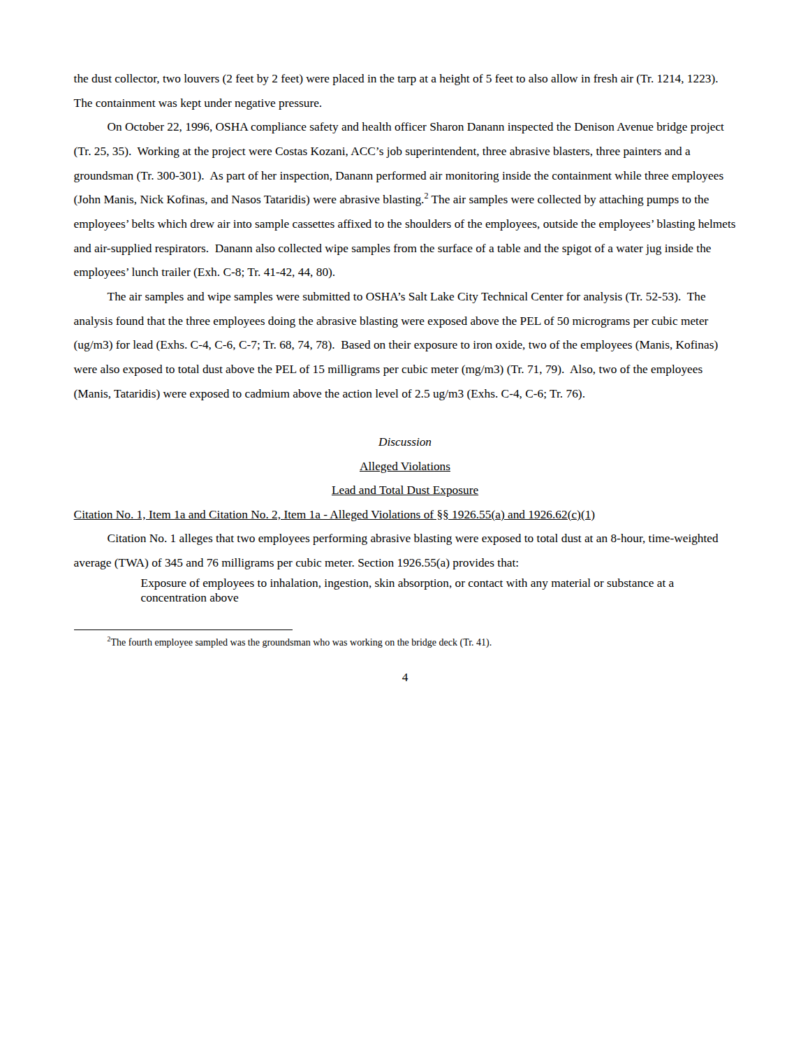the dust collector, two louvers (2 feet by 2 feet) were placed in the tarp at a height of 5 feet to also allow in fresh air (Tr. 1214, 1223). The containment was kept under negative pressure.
On October 22, 1996, OSHA compliance safety and health officer Sharon Danann inspected the Denison Avenue bridge project (Tr. 25, 35). Working at the project were Costas Kozani, ACC’s job superintendent, three abrasive blasters, three painters and a groundsman (Tr. 300-301). As part of her inspection, Danann performed air monitoring inside the containment while three employees (John Manis, Nick Kofinas, and Nasos Tataridis) were abrasive blasting.2 The air samples were collected by attaching pumps to the employees’ belts which drew air into sample cassettes affixed to the shoulders of the employees, outside the employees’ blasting helmets and air-supplied respirators. Danann also collected wipe samples from the surface of a table and the spigot of a water jug inside the employees’ lunch trailer (Exh. C-8; Tr. 41-42, 44, 80).
The air samples and wipe samples were submitted to OSHA’s Salt Lake City Technical Center for analysis (Tr. 52-53). The analysis found that the three employees doing the abrasive blasting were exposed above the PEL of 50 micrograms per cubic meter (ug/m3) for lead (Exhs. C-4, C-6, C-7; Tr. 68, 74, 78). Based on their exposure to iron oxide, two of the employees (Manis, Kofinas) were also exposed to total dust above the PEL of 15 milligrams per cubic meter (mg/m3) (Tr. 71, 79). Also, two of the employees (Manis, Tataridis) were exposed to cadmium above the action level of 2.5 ug/m3 (Exhs. C-4, C-6; Tr. 76).
Discussion
Alleged Violations
Lead and Total Dust Exposure
Citation No. 1, Item 1a and Citation No. 2, Item 1a - Alleged Violations of §§ 1926.55(a) and 1926.62(c)(1)
Citation No. 1 alleges that two employees performing abrasive blasting were exposed to total dust at an 8-hour, time-weighted average (TWA) of 345 and 76 milligrams per cubic meter. Section 1926.55(a) provides that:
Exposure of employees to inhalation, ingestion, skin absorption, or contact with any material or substance at a concentration above
2The fourth employee sampled was the groundsman who was working on the bridge deck (Tr. 41).
4